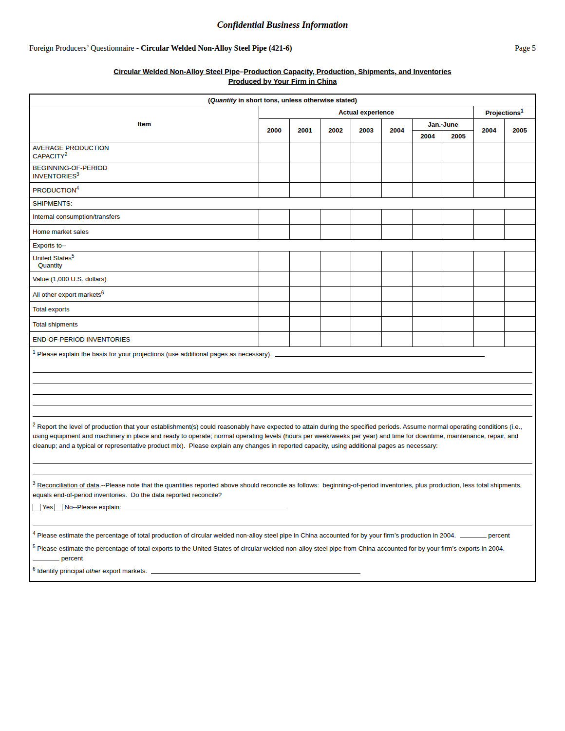Confidential Business Information
Foreign Producers’ Questionnaire - Circular Welded Non-Alloy Steel Pipe (421-6)
Page 5
Circular Welded Non-Alloy Steel Pipe–Production Capacity, Production, Shipments, and Inventories
Produced by Your Firm in China
| ( Quantity in short tons, unless otherwise stated) |
| Item | Actual experience | Projections 1 |
| 2000 | 2001 | 2002 | 2003 | 2004 | Jan.-June | 2004 | 2005 |
| 2004 | 2005 |
| AVERAGE PRODUCTION CAPACITY 2 | | | | | | | | | |
| BEGINNING-OF-PERIOD INVENTORIES 3 | | | | | | | | | |
| PRODUCTION 4 | | | | | | | | | |
| SHIPMENTS: |
| Internal consumption/transfers | | | | | | | | | |
| Home market sales | | | | | | | | | |
| Exports to-- |
| United States 5 Quantity | | | | | | | | | |
| Value (1,000 U.S. dollars) | | | | | | | | | |
| All other export markets 6 | | | | | | | | | |
| Total exports | | | | | | | | | |
| Total shipments | | | | | | | | | |
| END-OF-PERIOD INVENTORIES | | | | | | | | | |
| 1 Please explain the basis for your projections (use additional pages as necessary). 2 Report the level of production that your establishment(s) could reasonably have expected to attain during the specified periods. Assume normal operating conditions (i.e., using equipment and machinery in place and ready to operate; normal operating levels (hours per week/weeks per year) and time for downtime, maintenance, repair, and cleanup; and a typical or representative product mix). Please explain any changes in reported capacity, using additional pages as necessary: 3 Reconciliation of data .--Please note that the quantities reported above should reconcile as follows: beginning-of-period inventories, plus production, less total shipments, equals end-of-period inventories. Do the data reported reconcile? Yes No--Please explain: 4 Please estimate the percentage of total production of circular welded non-alloy steel pipe in China accounted for by your firm’s production in 2004. percent 5 Please estimate the percentage of total exports to the United States of circular welded non-alloy steel pipe from China accounted for by your firm’s exports in 2004. percent 6 Identify principal other export markets. |